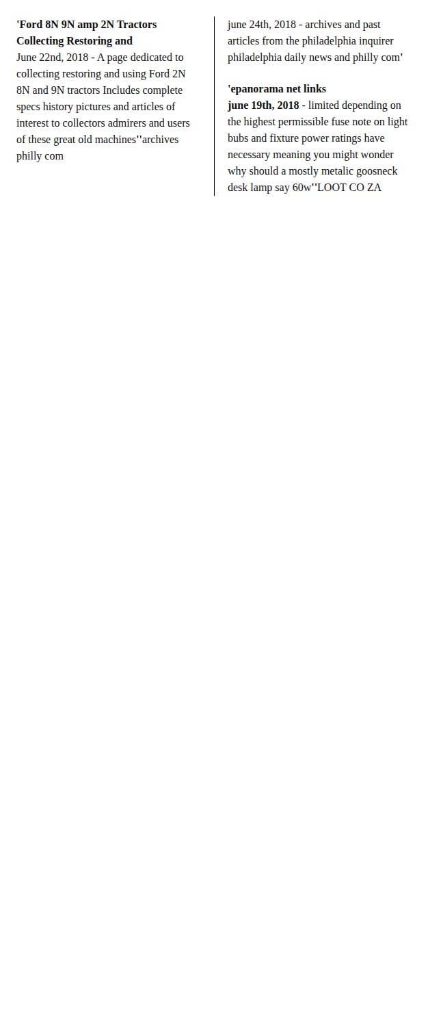'Ford 8N 9N amp 2N Tractors Collecting Restoring and
June 22nd, 2018 - A page dedicated to collecting restoring and using Ford 2N 8N and 9N tractors Includes complete specs history pictures and articles of interest to collectors admirers and users of these great old machines''archives philly com
june 24th, 2018 - archives and past articles from the philadelphia inquirer philadelphia daily news and philly com'
'epanorama net links
june 19th, 2018 - limited depending on the highest permissible fuse note on light bubs and fixture power ratings have necessary meaning you might wonder why should a mostly metalic goosneck desk lamp say 60w''LOOT CO ZA